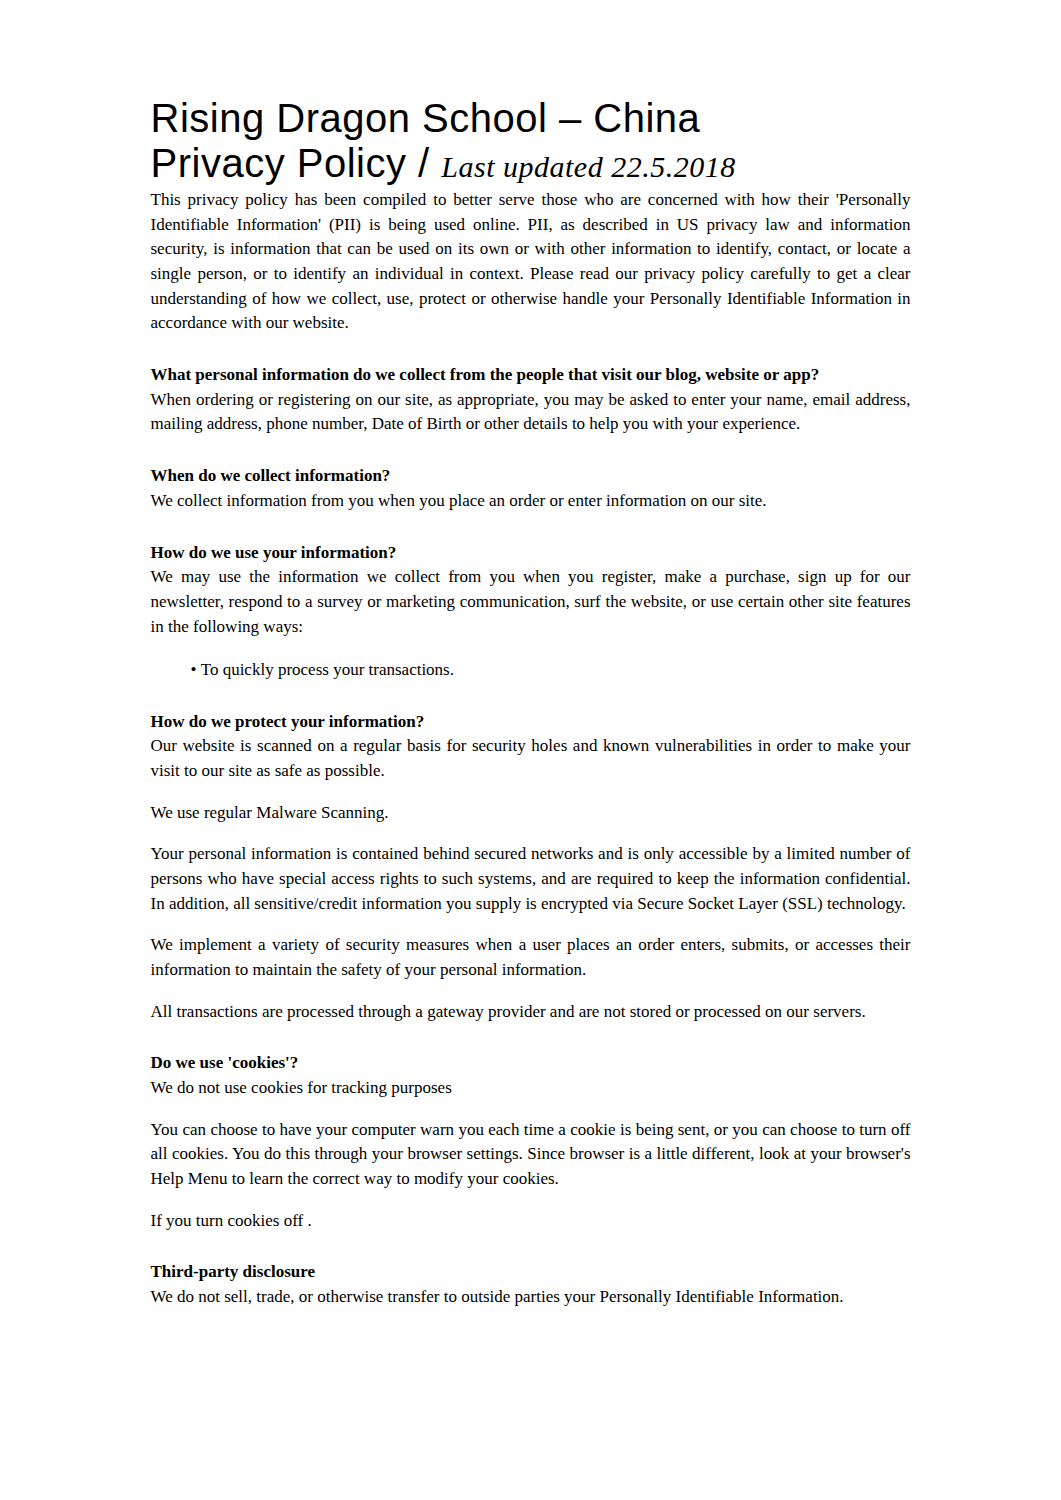Rising Dragon School – China Privacy Policy / Last updated 22.5.2018
This privacy policy has been compiled to better serve those who are concerned with how their 'Personally Identifiable Information' (PII) is being used online. PII, as described in US privacy law and information security, is information that can be used on its own or with other information to identify, contact, or locate a single person, or to identify an individual in context. Please read our privacy policy carefully to get a clear understanding of how we collect, use, protect or otherwise handle your Personally Identifiable Information in accordance with our website.
What personal information do we collect from the people that visit our blog, website or app?
When ordering or registering on our site, as appropriate, you may be asked to enter your name, email address, mailing address, phone number, Date of Birth or other details to help you with your experience.
When do we collect information?
We collect information from you when you place an order or enter information on our site.
How do we use your information?
We may use the information we collect from you when you register, make a purchase, sign up for our newsletter, respond to a survey or marketing communication, surf the website, or use certain other site features in the following ways:
To quickly process your transactions.
How do we protect your information?
Our website is scanned on a regular basis for security holes and known vulnerabilities in order to make your visit to our site as safe as possible.
We use regular Malware Scanning.
Your personal information is contained behind secured networks and is only accessible by a limited number of persons who have special access rights to such systems, and are required to keep the information confidential. In addition, all sensitive/credit information you supply is encrypted via Secure Socket Layer (SSL) technology.
We implement a variety of security measures when a user places an order enters, submits, or accesses their information to maintain the safety of your personal information.
All transactions are processed through a gateway provider and are not stored or processed on our servers.
Do we use 'cookies'?
We do not use cookies for tracking purposes
You can choose to have your computer warn you each time a cookie is being sent, or you can choose to turn off all cookies. You do this through your browser settings. Since browser is a little different, look at your browser's Help Menu to learn the correct way to modify your cookies.
If you turn cookies off .
Third-party disclosure
We do not sell, trade, or otherwise transfer to outside parties your Personally Identifiable Information.